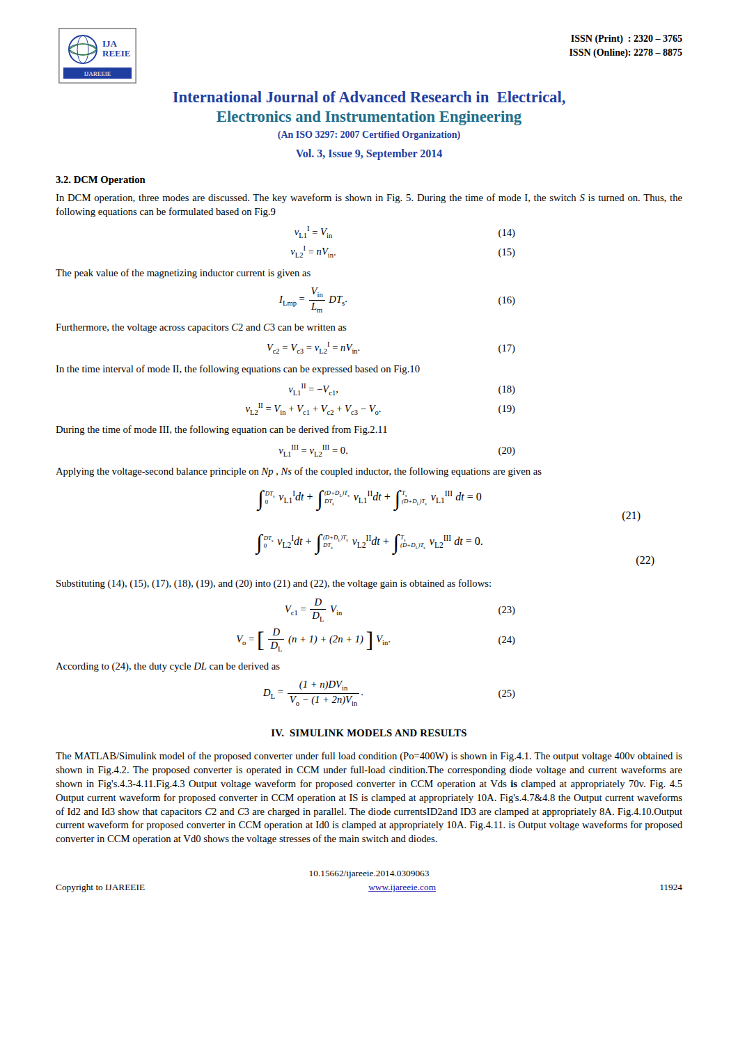IJA REEIE IJAREEIE
ISSN (Print) : 2320 – 3765
ISSN (Online): 2278 – 8875
International Journal of Advanced Research in Electrical,
Electronics and Instrumentation Engineering
(An ISO 3297: 2007 Certified Organization)
Vol. 3, Issue 9, September 2014
3.2. DCM Operation
In DCM operation, three modes are discussed. The key waveform is shown in Fig. 5. During the time of mode I, the switch S is turned on. Thus, the following equations can be formulated based on Fig.9
vL1I = Vin
(14)
vL2I = nVin.
(15)
The peak value of the magnetizing inductor current is given as
ILmp = Vin Lm DTs.
(16)
Furthermore, the voltage across capacitors C2 and C3 can be written as
Vc2 = Vc3 = vL2I = nVin.
(17)
In the time interval of mode II, the following equations can be expressed based on Fig.10
vL1II = −Vc1,
(18)
vL2II = Vin + Vc1 + Vc2 + Vc3 − Vo.
(19)
During the time of mode III, the following equation can be derived from Fig.2.11
vL1III = vL2III = 0.
(20)
Applying the voltage-second balance principle on Np , Ns of the coupled inductor, the following equations are given as
∫DTs 0 vL1I dt + ∫(D+DL)Ts DTs vL1II dt + ∫Ts(D+DL)Ts vL1III dt = 0
(21)
∫DTs 0 vL2I dt + ∫(D+DL)Ts DTs vL2II dt + ∫Ts(D+DL)Ts vL2III dt = 0.
(22)
Substituting (14), (15), (17), (18), (19), and (20) into (21) and (22), the voltage gain is obtained as follows:
Vc1 = D DL Vin
(23)
Vo = [ D DL (n + 1) + (2n + 1) ] Vin.
(24)
According to (24), the duty cycle DL can be derived as
DL = (1 + n)DVin Vo − (1 + 2n)Vin .
(25)
IV. SIMULINK MODELS AND RESULTS
The MATLAB/Simulink model of the proposed converter under full load condition (Po=400W) is shown in Fig.4.1. The output voltage 400v obtained is shown in Fig.4.2. The proposed converter is operated in CCM under full-load cindition.The corresponding diode voltage and current waveforms are shown in Fig's.4.3-4.11.Fig.4.3 Output voltage waveform for proposed converter in CCM operation at Vds is clamped at appropriately 70v. Fig. 4.5 Output current waveform for proposed converter in CCM operation at IS is clamped at appropriately 10A. Fig's.4.7&4.8 the Output current waveforms of Id2 and Id3 show that capacitors C2 and C3 are charged in parallel. The diode currentsID2and ID3 are clamped at appropriately 8A. Fig.4.10.Output current waveform for proposed converter in CCM operation at Id0 is clamped at appropriately 10A. Fig.4.11. is Output voltage waveforms for proposed converter in CCM operation at Vd0 shows the voltage stresses of the main switch and diodes.
10.15662/ijareeie.2014.0309063
Copyright to IJAREEIE
www.ijareeie.com
11924